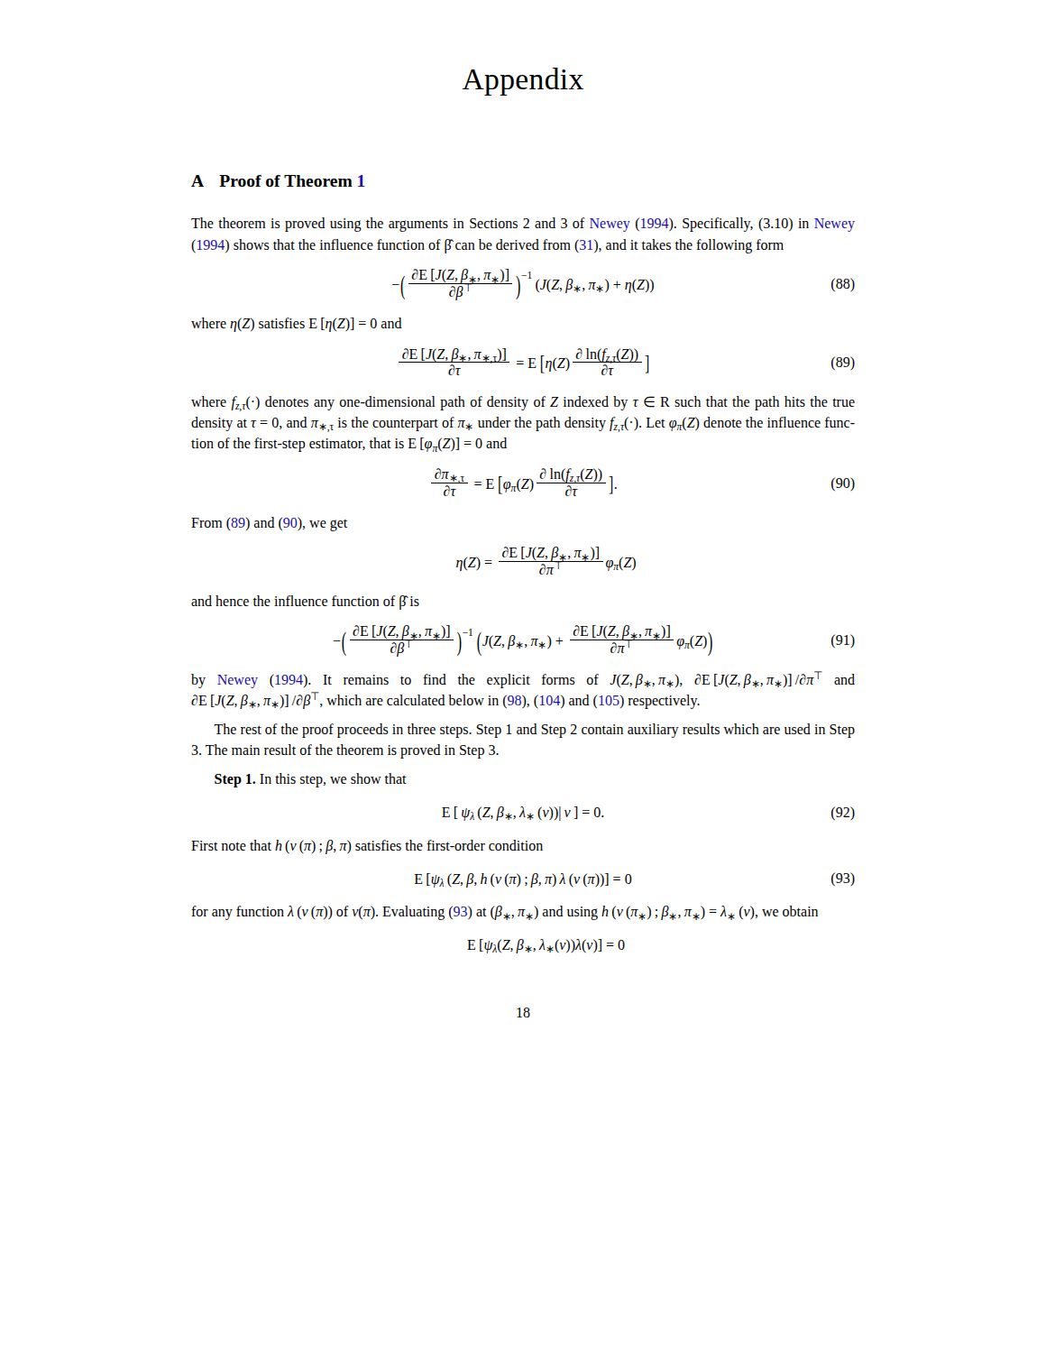Appendix
AProof of Theorem 1
The theorem is proved using the arguments in Sections 2 and 3 of Newey (1994). Specifically, (3.10) in Newey (1994) shows that the influence function of β̂ can be derived from (31), and it takes the following form
−(∂E [J(Z, β∗, π∗)]∂β⊤)−1 (J(Z, β∗, π∗) + η(Z))
(88)
where η(Z) satisfies E [η(Z)] = 0 and
∂E [J(Z, β∗, π∗,τ)]∂τ = E [η(Z)∂ ln(fz,τ(Z))∂τ]
(89)
where fz,τ(·) denotes any one-dimensional path of density of Z indexed by τ ∈ R such that the path hits the true density at τ = 0, and π∗,τ is the counterpart of π∗ under the path density fz,τ(·). Let φπ(Z) denote the influence function of the first-step estimator, that is E [φπ(Z)] = 0 and
∂π∗,τ∂τ = E [φπ(Z)∂ ln(fz,τ(Z))∂τ].
(90)
From (89) and (90), we get
η(Z) = ∂E [J(Z, β∗, π∗)]∂π⊤φπ(Z)
and hence the influence function of β̂ is
−(∂E [J(Z, β∗, π∗)]∂β⊤)−1 (J(Z, β∗, π∗) + ∂E [J(Z, β∗, π∗)]∂π⊤φπ(Z))
(91)
by Newey (1994). It remains to find the explicit forms of J(Z, β∗, π∗), ∂E [J(Z, β∗, π∗)] /∂π⊤ and ∂E [J(Z, β∗, π∗)] /∂β⊤, which are calculated below in (98), (104) and (105) respectively.
The rest of the proof proceeds in three steps. Step 1 and Step 2 contain auxiliary results which are used in Step 3. The main result of the theorem is proved in Step 3.
Step 1. In this step, we show that
E [ ψλ (Z, β∗, λ∗ (v))| v ] = 0.
(92)
First note that h (v (π) ; β, π) satisfies the first-order condition
E [ψλ (Z, β, h (v (π) ; β, π) λ (v (π))] = 0
(93)
for any function λ (v (π)) of v(π). Evaluating (93) at (β∗, π∗) and using h (v (π∗) ; β∗, π∗) = λ∗ (v), we obtain
E [ψλ(Z, β∗, λ∗(v))λ(v)] = 0
18